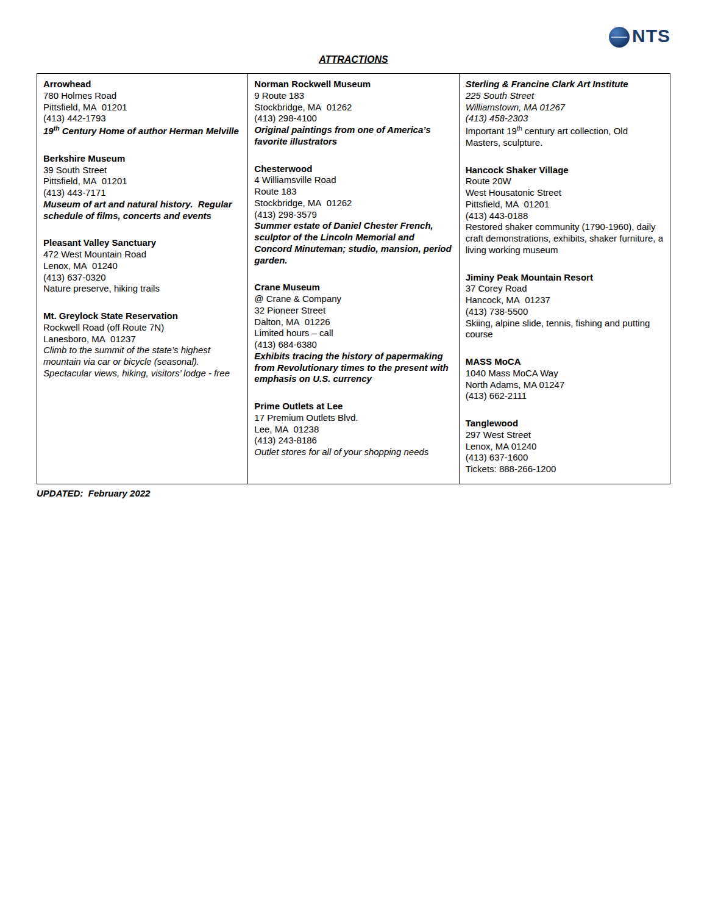NTS
ATTRACTIONS
| Arrowhead 780 Holmes Road Pittsfield, MA 01201 (413) 442-1793 19 th Century Home of author Herman Melville Berkshire Museum 39 South Street Pittsfield, MA 01201 (413) 443-7171 Museum of art and natural history. Regular schedule of films, concerts and events Pleasant Valley Sanctuary 472 West Mountain Road Lenox, MA 01240 (413) 637-0320 Nature preserve, hiking trails Mt. Greylock State Reservation Rockwell Road (off Route 7N) Lanesboro, MA 01237 Climb to the summit of the state’s highest mountain via car or bicycle (seasonal). Spectacular views, hiking, visitors’ lodge - free | Norman Rockwell Museum 9 Route 183 Stockbridge, MA 01262 (413) 298-4100 Original paintings from one of America’s favorite illustrators Chesterwood 4 Williamsville Road Route 183 Stockbridge, MA 01262 (413) 298-3579 Summer estate of Daniel Chester French, sculptor of the Lincoln Memorial and Concord Minuteman; studio, mansion, period garden. Crane Museum @ Crane & Company 32 Pioneer Street Dalton, MA 01226 Limited hours – call (413) 684-6380 Exhibits tracing the history of papermaking from Revolutionary times to the present with emphasis on U.S. currency Prime Outlets at Lee 17 Premium Outlets Blvd. Lee, MA 01238 (413) 243-8186 Outlet stores for all of your shopping needs | Sterling & Francine Clark Art Institute 225 South Street Williamstown, MA 01267 (413) 458-2303 Important 19 th century art collection, Old Masters, sculpture. Hancock Shaker Village Route 20W West Housatonic Street Pittsfield, MA 01201 (413) 443-0188 Restored shaker community (1790-1960), daily craft demonstrations, exhibits, shaker furniture, a living working museum Jiminy Peak Mountain Resort 37 Corey Road Hancock, MA 01237 (413) 738-5500 Skiing, alpine slide, tennis, fishing and putting course MASS MoCA 1040 Mass MoCA Way North Adams, MA 01247 (413) 662-2111 Tanglewood 297 West Street Lenox, MA 01240 (413) 637-1600 Tickets: 888-266-1200 |
UPDATED: February 2022